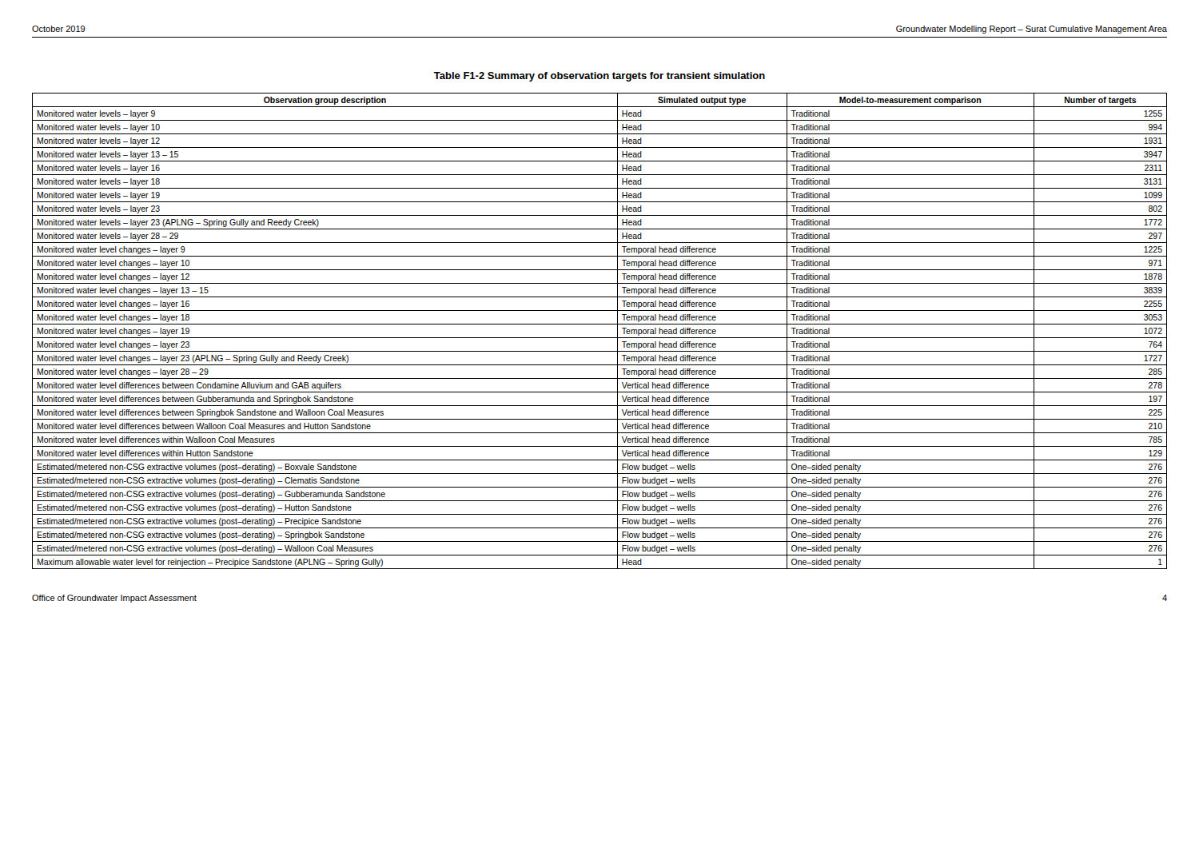October 2019 Groundwater Modelling Report – Surat Cumulative Management Area
Table F1-2 Summary of observation targets for transient simulation
| Observation group description | Simulated output type | Model-to-measurement comparison | Number of targets |
| --- | --- | --- | --- |
| Monitored water levels – layer 9 | Head | Traditional | 1255 |
| Monitored water levels – layer 10 | Head | Traditional | 994 |
| Monitored water levels – layer 12 | Head | Traditional | 1931 |
| Monitored water levels – layer 13 – 15 | Head | Traditional | 3947 |
| Monitored water levels – layer 16 | Head | Traditional | 2311 |
| Monitored water levels – layer 18 | Head | Traditional | 3131 |
| Monitored water levels – layer 19 | Head | Traditional | 1099 |
| Monitored water levels – layer 23 | Head | Traditional | 802 |
| Monitored water levels – layer 23 (APLNG – Spring Gully and Reedy Creek) | Head | Traditional | 1772 |
| Monitored water levels – layer 28 – 29 | Head | Traditional | 297 |
| Monitored water level changes – layer 9 | Temporal head difference | Traditional | 1225 |
| Monitored water level changes – layer 10 | Temporal head difference | Traditional | 971 |
| Monitored water level changes – layer 12 | Temporal head difference | Traditional | 1878 |
| Monitored water level changes – layer 13 – 15 | Temporal head difference | Traditional | 3839 |
| Monitored water level changes – layer 16 | Temporal head difference | Traditional | 2255 |
| Monitored water level changes – layer 18 | Temporal head difference | Traditional | 3053 |
| Monitored water level changes – layer 19 | Temporal head difference | Traditional | 1072 |
| Monitored water level changes – layer 23 | Temporal head difference | Traditional | 764 |
| Monitored water level changes – layer 23 (APLNG – Spring Gully and Reedy Creek) | Temporal head difference | Traditional | 1727 |
| Monitored water level changes – layer 28 – 29 | Temporal head difference | Traditional | 285 |
| Monitored water level differences between Condamine Alluvium and GAB aquifers | Vertical head difference | Traditional | 278 |
| Monitored water level differences between Gubberamunda and Springbok Sandstone | Vertical head difference | Traditional | 197 |
| Monitored water level differences between Springbok Sandstone and Walloon Coal Measures | Vertical head difference | Traditional | 225 |
| Monitored water level differences between Walloon Coal Measures and Hutton Sandstone | Vertical head difference | Traditional | 210 |
| Monitored water level differences within Walloon Coal Measures | Vertical head difference | Traditional | 785 |
| Monitored water level differences within Hutton Sandstone | Vertical head difference | Traditional | 129 |
| Estimated/metered non-CSG extractive volumes (post–derating) – Boxvale Sandstone | Flow budget – wells | One–sided penalty | 276 |
| Estimated/metered non-CSG extractive volumes (post–derating) – Clematis Sandstone | Flow budget – wells | One–sided penalty | 276 |
| Estimated/metered non-CSG extractive volumes (post–derating) – Gubberamunda Sandstone | Flow budget – wells | One–sided penalty | 276 |
| Estimated/metered non-CSG extractive volumes (post–derating) – Hutton Sandstone | Flow budget – wells | One–sided penalty | 276 |
| Estimated/metered non-CSG extractive volumes (post–derating) – Precipice Sandstone | Flow budget – wells | One–sided penalty | 276 |
| Estimated/metered non-CSG extractive volumes (post–derating) – Springbok Sandstone | Flow budget – wells | One–sided penalty | 276 |
| Estimated/metered non-CSG extractive volumes (post–derating) – Walloon Coal Measures | Flow budget – wells | One–sided penalty | 276 |
| Maximum allowable water level for reinjection – Precipice Sandstone (APLNG – Spring Gully) | Head | One–sided penalty | 1 |
Office of Groundwater Impact Assessment 4